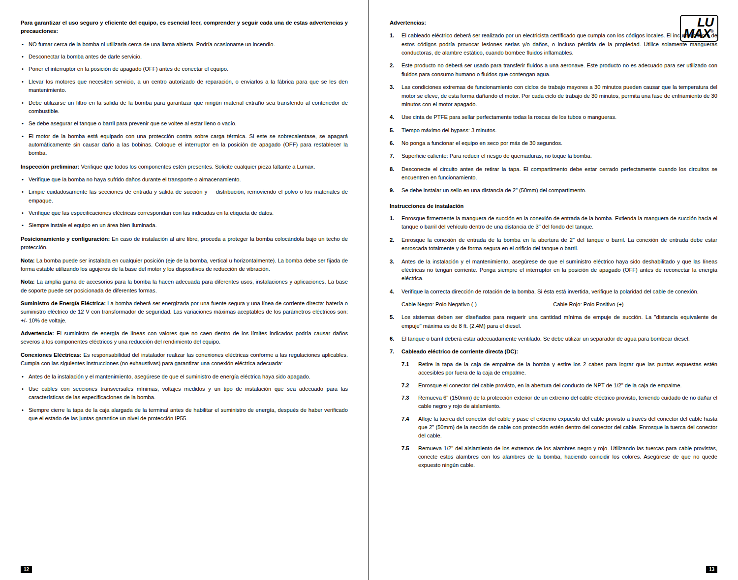Para garantizar el uso seguro y eficiente del equipo, es esencial leer, comprender y seguir cada una de estas advertencias y precauciones:
NO fumar cerca de la bomba ni utilizarla cerca de una llama abierta. Podría ocasionarse un incendio.
Desconectar la bomba antes de darle servicio.
Poner el interruptor en la posición de apagado (OFF) antes de conectar el equipo.
Llevar los motores que necesiten servicio, a un centro autorizado de reparación, o enviarlos a la fábrica para que se les den mantenimiento.
Debe utilizarse un filtro en la salida de la bomba para garantizar que ningún material extraño sea transferido al contenedor de combustible.
Se debe asegurar el tanque o barril para prevenir que se voltee al estar lleno o vacío.
El motor de la bomba está equipado con una protección contra sobre carga térmica. Si este se sobrecalentase, se apagará automáticamente sin causar daño a las bobinas. Coloque el interruptor en la posición de apagado (OFF) para restablecer la bomba.
Inspección preliminar: Verifique que todos los componentes estén presentes. Solicite cualquier pieza faltante a Lumax.
Verifique que la bomba no haya sufrido daños durante el transporte o almacenamiento.
Limpie cuidadosamente las secciones de entrada y salida de succión y distribución, removiendo el polvo o los materiales de empaque.
Verifique que las especificaciones eléctricas correspondan con las indicadas en la etiqueta de datos.
Siempre instale el equipo en un área bien iluminada.
Posicionamiento y configuración: En caso de instalación al aire libre, proceda a proteger la bomba colocándola bajo un techo de protección.
Nota: La bomba puede ser instalada en cualquier posición (eje de la bomba, vertical u horizontalmente). La bomba debe ser fijada de forma estable utilizando los agujeros de la base del motor y los dispositivos de reducción de vibración.
Nota: La amplia gama de accesorios para la bomba la hacen adecuada para diferentes usos, instalaciones y aplicaciones. La base de soporte puede ser posicionada de diferentes formas.
Suministro de Energía Eléctrica: La bomba deberá ser energizada por una fuente segura y una línea de corriente directa: batería o suministro eléctrico de 12 V con transformador de seguridad. Las variaciones máximas aceptables de los parámetros eléctricos son: +/- 10% de voltaje.
Advertencia: El suministro de energía de líneas con valores que no caen dentro de los límites indicados podría causar daños severos a los componentes eléctricos y una reducción del rendimiento del equipo.
Conexiones Eléctricas: Es responsabilidad del instalador realizar las conexiones eléctricas conforme a las regulaciones aplicables. Cumpla con las siguientes instrucciones (no exhaustivas) para garantizar una conexión eléctrica adecuada:
Antes de la instalación y el mantenimiento, asegúrese de que el suministro de energía eléctrica haya sido apagado.
Use cables con secciones transversales mínimas, voltajes medidos y un tipo de instalación que sea adecuado para las características de las especificaciones de la bomba.
Siempre cierre la tapa de la caja alargada de la terminal antes de habilitar el suministro de energía, después de haber verificado que el estado de las juntas garantice un nivel de protección IP55.
12
LU
MAX®
Advertencias:
El cableado eléctrico deberá ser realizado por un electricista certificado que cumpla con los códigos locales. El incumplimiento de estos códigos podría provocar lesiones serias y/o daños, o incluso pérdida de la propiedad. Utilice solamente mangueras conductoras, de alambre estático, cuando bombee fluidos inflamables.
Este producto no deberá ser usado para transferir fluidos a una aeronave. Este producto no es adecuado para ser utilizado con fluidos para consumo humano o fluidos que contengan agua.
Las condiciones extremas de funcionamiento con ciclos de trabajo mayores a 30 minutos pueden causar que la temperatura del motor se eleve, de esta forma dañando el motor. Por cada ciclo de trabajo de 30 minutos, permita una fase de enfriamiento de 30 minutos con el motor apagado.
Use cinta de PTFE para sellar perfectamente todas la roscas de los tubos o mangueras.
Tiempo máximo del bypass: 3 minutos.
No ponga a funcionar el equipo en seco por más de 30 segundos.
Superficie caliente: Para reducir el riesgo de quemaduras, no toque la bomba.
Desconecte el circuito antes de retirar la tapa. El compartimento debe estar cerrado perfectamente cuando los circuitos se encuentren en funcionamiento.
Se debe instalar un sello en una distancia de 2" (50mm) del compartimento.
Instrucciones de instalación
Enrosque firmemente la manguera de succión en la conexión de entrada de la bomba. Extienda la manguera de succión hacia el tanque o barril del vehículo dentro de una distancia de 3" del fondo del tanque.
Enrosque la conexión de entrada de la bomba en la abertura de 2" del tanque o barril. La conexión de entrada debe estar enroscada totalmente y de forma segura en el orificio del tanque o barril.
Antes de la instalación y el mantenimiento, asegúrese de que el suministro eléctrico haya sido deshabilitado y que las líneas eléctricas no tengan corriente. Ponga siempre el interruptor en la posición de apagado (OFF) antes de reconectar la energía eléctrica.
Verifique la correcta dirección de rotación de la bomba. Si ésta está invertida, verifique la polaridad del cable de conexión.
Cable Negro: Polo Negativo (-) Cable Rojo: Polo Positivo (+)
Los sistemas deben ser diseñados para requerir una cantidad mínima de empuje de succión. La "distancia equivalente de empuje" máxima es de 8 ft. (2.4M) para el diesel.
El tanque o barril deberá estar adecuadamente ventilado. Se debe utilizar un separador de agua para bombear diesel.
Cableado eléctrico de corriente directa (DC):
7.1 Retire la tapa de la caja de empalme de la bomba y estire los 2 cabes para lograr que las puntas expuestas estén accesibles por fuera de la caja de empalme.
7.2 Enrosque el conector del cable provisto, en la abertura del conducto de NPT de 1/2" de la caja de empalme.
7.3 Remueva 6" (150mm) de la protección exterior de un extremo del cable eléctrico provisto, teniendo cuidado de no dañar el cable negro y rojo de aislamiento.
7.4 Afloje la tuerca del conector del cable y pase el extremo expuesto del cable provisto a través del conector del cable hasta que 2" (50mm) de la sección de cable con protección estén dentro del conector del cable. Enrosque la tuerca del conector del cable.
7.5 Remueva 1/2" del aislamiento de los extremos de los alambres negro y rojo. Utilizando las tuercas para cable provistas, conecte estos alambres con los alambres de la bomba, haciendo coincidir los colores. Asegúrese de que no quede expuesto ningún cable.
13